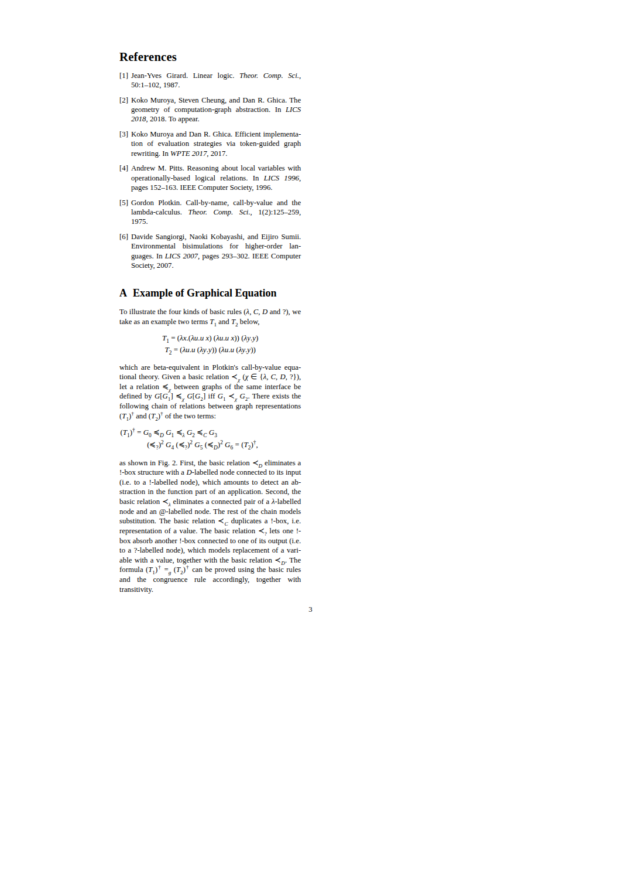References
[1] Jean-Yves Girard. Linear logic. Theor. Comp. Sci., 50:1–102, 1987.
[2] Koko Muroya, Steven Cheung, and Dan R. Ghica. The geometry of computation-graph abstraction. In LICS 2018, 2018. To appear.
[3] Koko Muroya and Dan R. Ghica. Efficient implementation of evaluation strategies via token-guided graph rewriting. In WPTE 2017, 2017.
[4] Andrew M. Pitts. Reasoning about local variables with operationally-based logical relations. In LICS 1996, pages 152–163. IEEE Computer Society, 1996.
[5] Gordon Plotkin. Call-by-name, call-by-value and the lambda-calculus. Theor. Comp. Sci., 1(2):125–259, 1975.
[6] Davide Sangiorgi, Naoki Kobayashi, and Eijiro Sumii. Environmental bisimulations for higher-order languages. In LICS 2007, pages 293–302. IEEE Computer Society, 2007.
AExample of Graphical Equation
To illustrate the four kinds of basic rules (λ, C, D and ?), we take as an example two terms T1 and T2 below,
T1 = (λx.(λu.u x) (λu.u x)) (λy.y) T2 = (λu.u (λy.y)) (λu.u (λy.y))
which are beta-equivalent in Plotkin's call-by-value equational theory. Given a basic relation ≺χ (χ ∈ {λ, C, D, ?}), let a relation ≼χ between graphs of the same interface be defined by G[G1] ≼χ G[G2] iff G1 ≺χ G2. There exists the following chain of relations between graph representations (T1)† and (T2)† of the two terms:
(T1)† = G0 ≼D G1 ≼λ G2 ≼C G3 (≼?)2 G4 (≼?)2 G5 (≼D)2 G6 = (T2)†,
as shown in Fig. 2. First, the basic relation ≺D eliminates a !-box structure with a D-labelled node connected to its input (i.e. to a !-labelled node), which amounts to detect an abstraction in the function part of an application. Second, the basic relation ≺λ eliminates a connected pair of a λ-labelled node and an @-labelled node. The rest of the chain models substitution. The basic relation ≺C duplicates a !-box, i.e. representation of a value. The basic relation ≺? lets one !-box absorb another !-box connected to one of its output (i.e. to a ?-labelled node), which models replacement of a variable with a value, together with the basic relation ≺D. The formula (T1)† =g (T2)† can be proved using the basic rules and the congruence rule accordingly, together with transitivity.
3